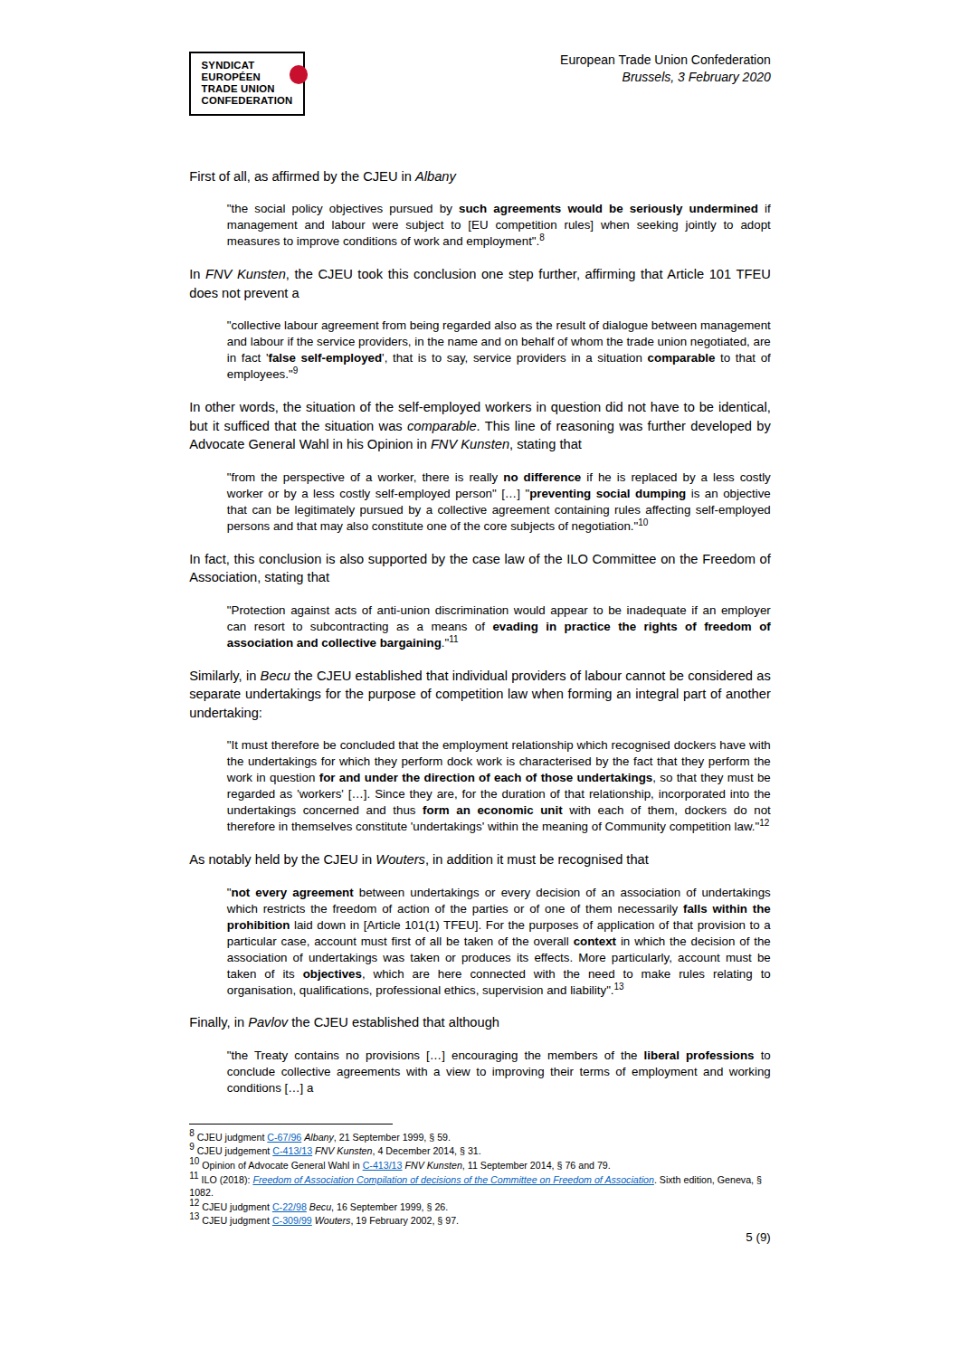SYNDICAT EUROPÉEN TRADE UNION CONFEDERATION
European Trade Union Confederation
Brussels, 3 February 2020
First of all, as affirmed by the CJEU in Albany
"the social policy objectives pursued by such agreements would be seriously undermined if management and labour were subject to [EU competition rules] when seeking jointly to adopt measures to improve conditions of work and employment".8
In FNV Kunsten, the CJEU took this conclusion one step further, affirming that Article 101 TFEU does not prevent a
"collective labour agreement from being regarded also as the result of dialogue between management and labour if the service providers, in the name and on behalf of whom the trade union negotiated, are in fact 'false self-employed', that is to say, service providers in a situation comparable to that of employees."9
In other words, the situation of the self-employed workers in question did not have to be identical, but it sufficed that the situation was comparable. This line of reasoning was further developed by Advocate General Wahl in his Opinion in FNV Kunsten, stating that
"from the perspective of a worker, there is really no difference if he is replaced by a less costly worker or by a less costly self-employed person" […] "preventing social dumping is an objective that can be legitimately pursued by a collective agreement containing rules affecting self-employed persons and that may also constitute one of the core subjects of negotiation."10
In fact, this conclusion is also supported by the case law of the ILO Committee on the Freedom of Association, stating that
"Protection against acts of anti-union discrimination would appear to be inadequate if an employer can resort to subcontracting as a means of evading in practice the rights of freedom of association and collective bargaining."11
Similarly, in Becu the CJEU established that individual providers of labour cannot be considered as separate undertakings for the purpose of competition law when forming an integral part of another undertaking:
"It must therefore be concluded that the employment relationship which recognised dockers have with the undertakings for which they perform dock work is characterised by the fact that they perform the work in question for and under the direction of each of those undertakings, so that they must be regarded as 'workers' […]. Since they are, for the duration of that relationship, incorporated into the undertakings concerned and thus form an economic unit with each of them, dockers do not therefore in themselves constitute 'undertakings' within the meaning of Community competition law."12
As notably held by the CJEU in Wouters, in addition it must be recognised that
"not every agreement between undertakings or every decision of an association of undertakings which restricts the freedom of action of the parties or of one of them necessarily falls within the prohibition laid down in [Article 101(1) TFEU]. For the purposes of application of that provision to a particular case, account must first of all be taken of the overall context in which the decision of the association of undertakings was taken or produces its effects. More particularly, account must be taken of its objectives, which are here connected with the need to make rules relating to organisation, qualifications, professional ethics, supervision and liability".13
Finally, in Pavlov the CJEU established that although
"the Treaty contains no provisions […] encouraging the members of the liberal professions to conclude collective agreements with a view to improving their terms of employment and working conditions […] a
8 CJEU judgment C-67/96 Albany, 21 September 1999, § 59.
9 CJEU judgement C-413/13 FNV Kunsten, 4 December 2014, § 31.
10 Opinion of Advocate General Wahl in C-413/13 FNV Kunsten, 11 September 2014, § 76 and 79.
11 ILO (2018): Freedom of Association Compilation of decisions of the Committee on Freedom of Association. Sixth edition, Geneva, § 1082.
12 CJEU judgment C-22/98 Becu, 16 September 1999, § 26.
13 CJEU judgment C-309/99 Wouters, 19 February 2002, § 97.
5 (9)